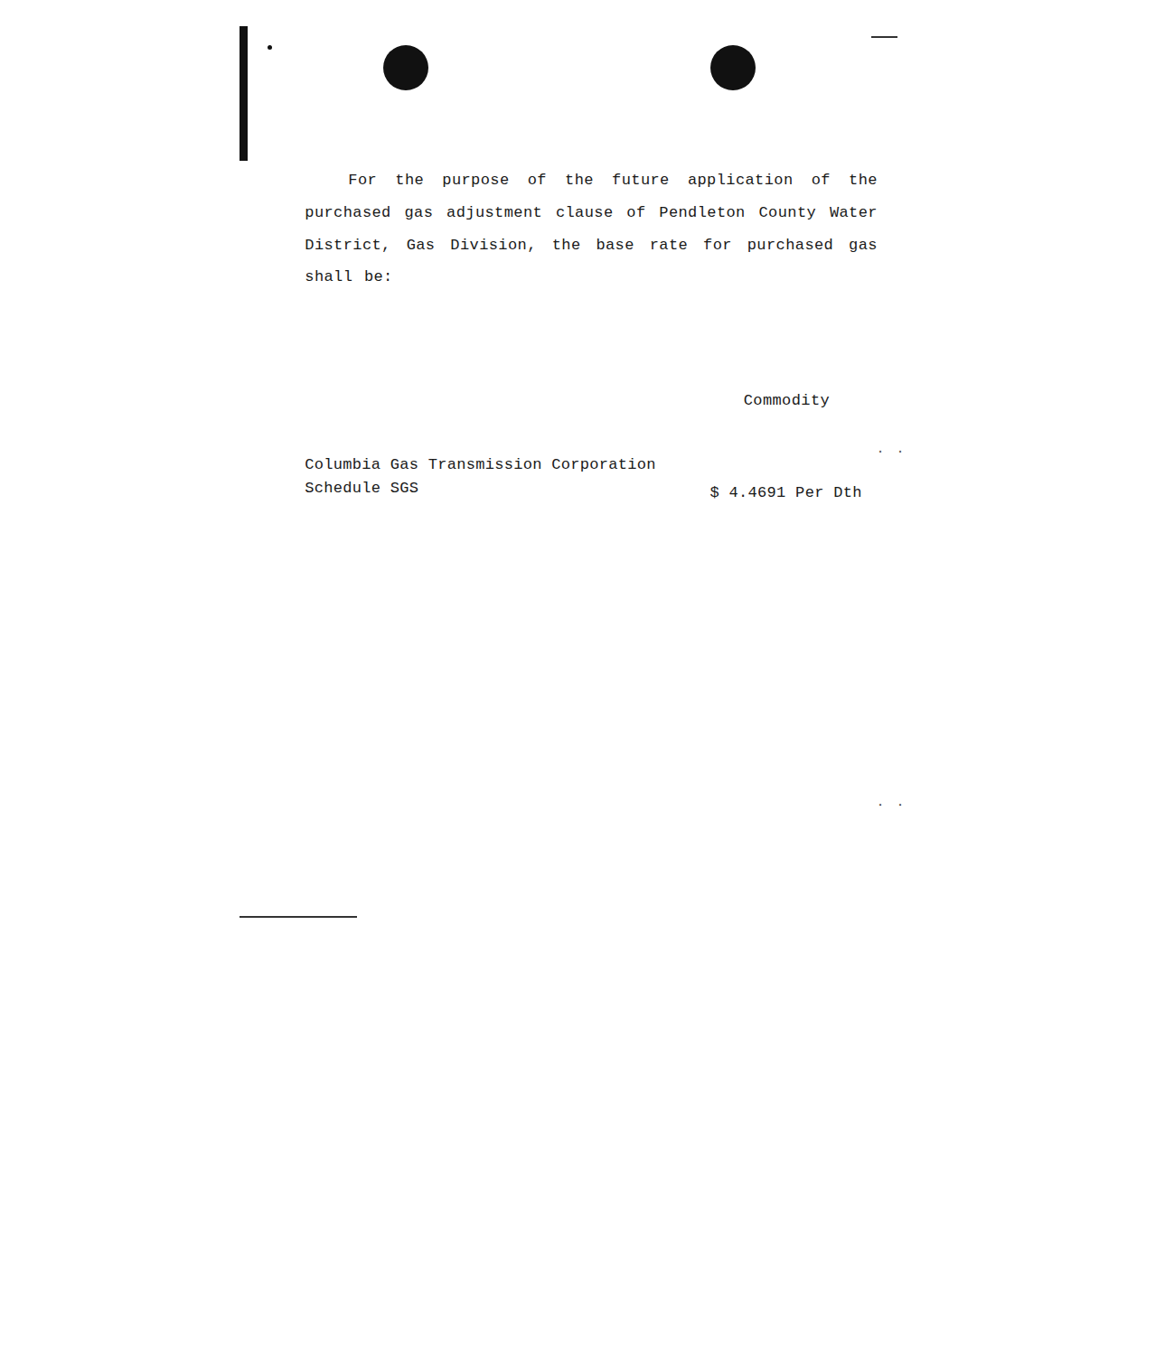For the purpose of the future application of the purchased gas adjustment clause of Pendleton County Water District, Gas Division, the base rate for purchased gas shall be:
Commodity
Columbia Gas Transmission Corporation
Schedule SGS
$ 4.4691 Per Dth
· ·
· ·